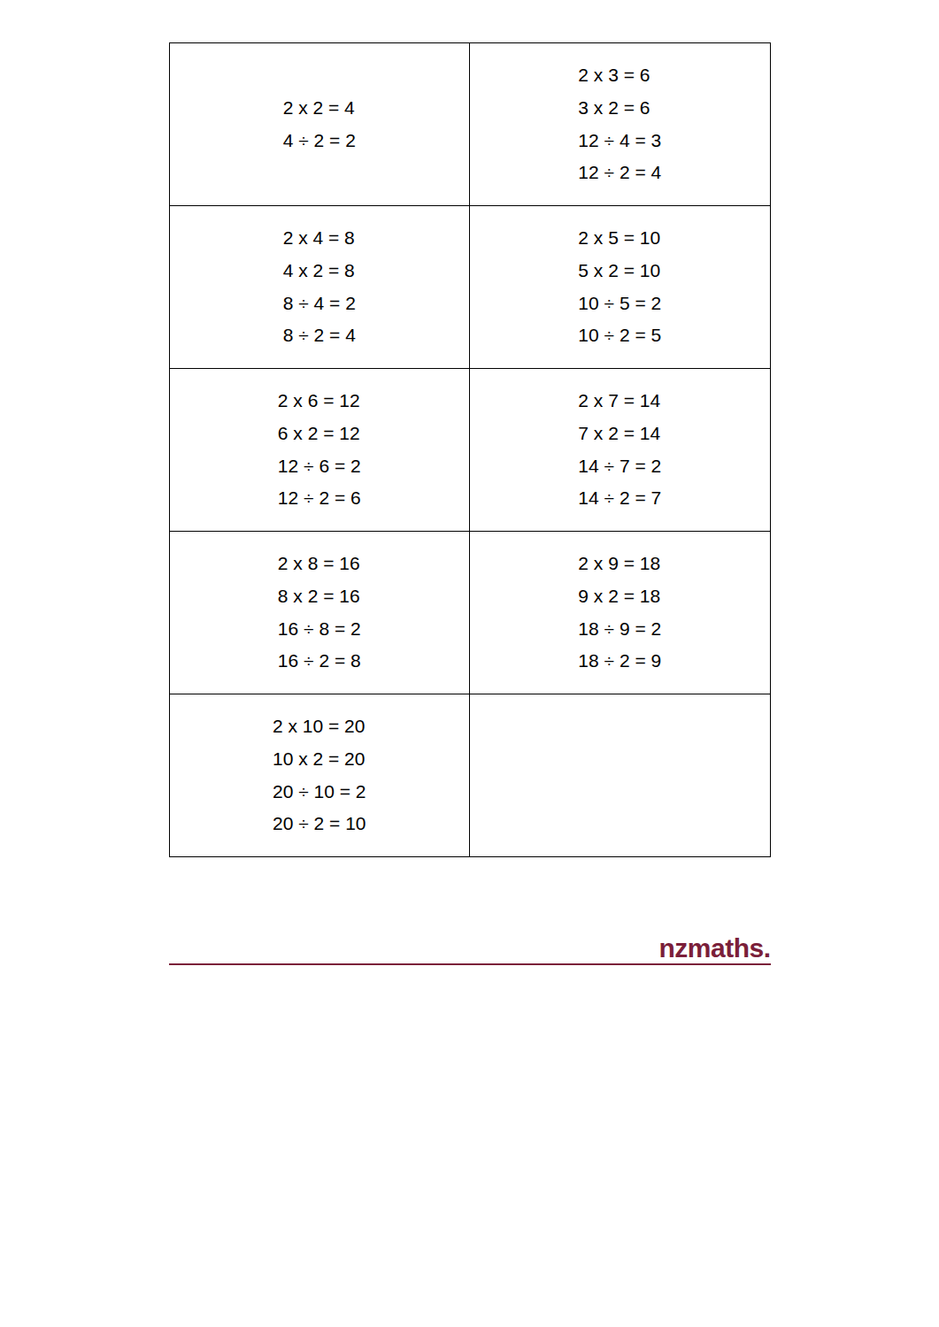| 2 x 2 = 4 4 ÷ 2 = 2 | 2 x 3 = 6 3 x 2 = 6 12 ÷ 4 = 3 12 ÷ 2 = 4 |
| 2 x 4 = 8 4 x 2 = 8 8 ÷ 4 = 2 8 ÷ 2 = 4 | 2 x 5 = 10 5 x 2 = 10 10 ÷ 5 = 2 10 ÷ 2 = 5 |
| 2 x 6 = 12 6 x 2 = 12 12 ÷ 6 = 2 12 ÷ 2 = 6 | 2 x 7 = 14 7 x 2 = 14 14 ÷ 7 = 2 14 ÷ 2 = 7 |
| 2 x 8 = 16 8 x 2 = 16 16 ÷ 8 = 2 16 ÷ 2 = 8 | 2 x 9 = 18 9 x 2 = 18 18 ÷ 9 = 2 18 ÷ 2 = 9 |
| 2 x 10 = 20 10 x 2 = 20 20 ÷ 10 = 2 20 ÷ 2 = 10 | |
nzmaths.